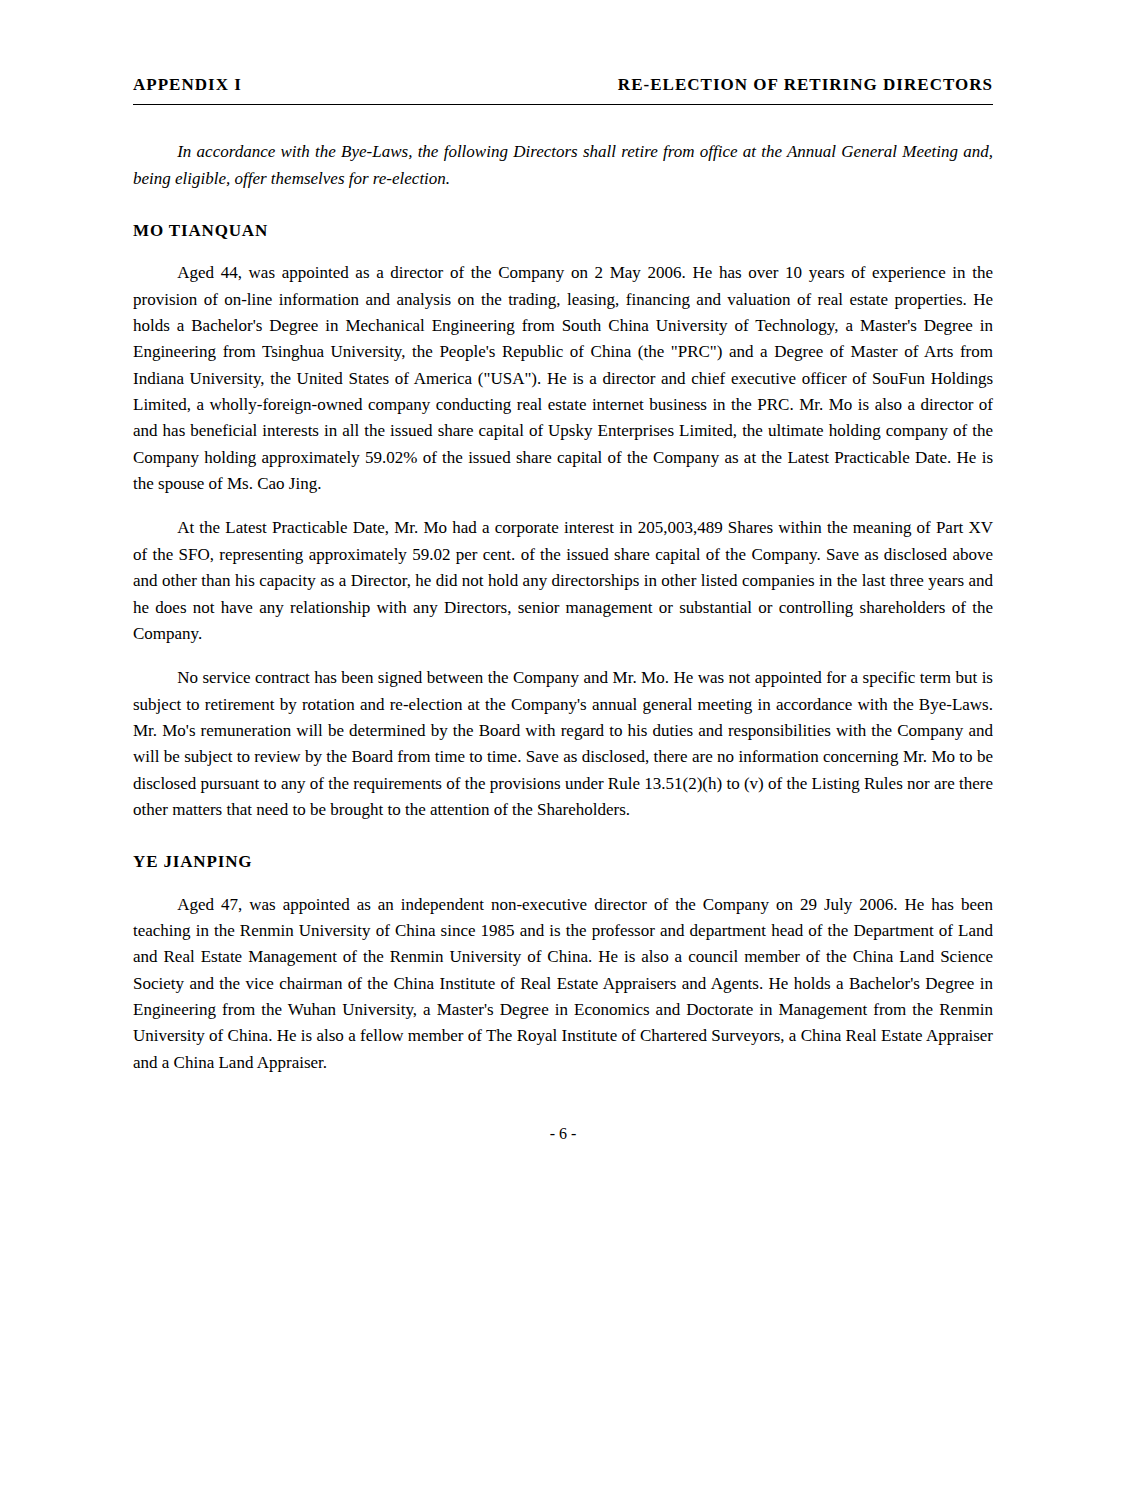APPENDIX I
RE-ELECTION OF RETIRING DIRECTORS
In accordance with the Bye-Laws, the following Directors shall retire from office at the Annual General Meeting and, being eligible, offer themselves for re-election.
MO TIANQUAN
Aged 44, was appointed as a director of the Company on 2 May 2006. He has over 10 years of experience in the provision of on-line information and analysis on the trading, leasing, financing and valuation of real estate properties. He holds a Bachelor's Degree in Mechanical Engineering from South China University of Technology, a Master's Degree in Engineering from Tsinghua University, the People's Republic of China (the "PRC") and a Degree of Master of Arts from Indiana University, the United States of America ("USA"). He is a director and chief executive officer of SouFun Holdings Limited, a wholly-foreign-owned company conducting real estate internet business in the PRC. Mr. Mo is also a director of and has beneficial interests in all the issued share capital of Upsky Enterprises Limited, the ultimate holding company of the Company holding approximately 59.02% of the issued share capital of the Company as at the Latest Practicable Date. He is the spouse of Ms. Cao Jing.
At the Latest Practicable Date, Mr. Mo had a corporate interest in 205,003,489 Shares within the meaning of Part XV of the SFO, representing approximately 59.02 per cent. of the issued share capital of the Company. Save as disclosed above and other than his capacity as a Director, he did not hold any directorships in other listed companies in the last three years and he does not have any relationship with any Directors, senior management or substantial or controlling shareholders of the Company.
No service contract has been signed between the Company and Mr. Mo. He was not appointed for a specific term but is subject to retirement by rotation and re-election at the Company's annual general meeting in accordance with the Bye-Laws. Mr. Mo's remuneration will be determined by the Board with regard to his duties and responsibilities with the Company and will be subject to review by the Board from time to time. Save as disclosed, there are no information concerning Mr. Mo to be disclosed pursuant to any of the requirements of the provisions under Rule 13.51(2)(h) to (v) of the Listing Rules nor are there other matters that need to be brought to the attention of the Shareholders.
YE JIANPING
Aged 47, was appointed as an independent non-executive director of the Company on 29 July 2006. He has been teaching in the Renmin University of China since 1985 and is the professor and department head of the Department of Land and Real Estate Management of the Renmin University of China. He is also a council member of the China Land Science Society and the vice chairman of the China Institute of Real Estate Appraisers and Agents. He holds a Bachelor's Degree in Engineering from the Wuhan University, a Master's Degree in Economics and Doctorate in Management from the Renmin University of China. He is also a fellow member of The Royal Institute of Chartered Surveyors, a China Real Estate Appraiser and a China Land Appraiser.
- 6 -